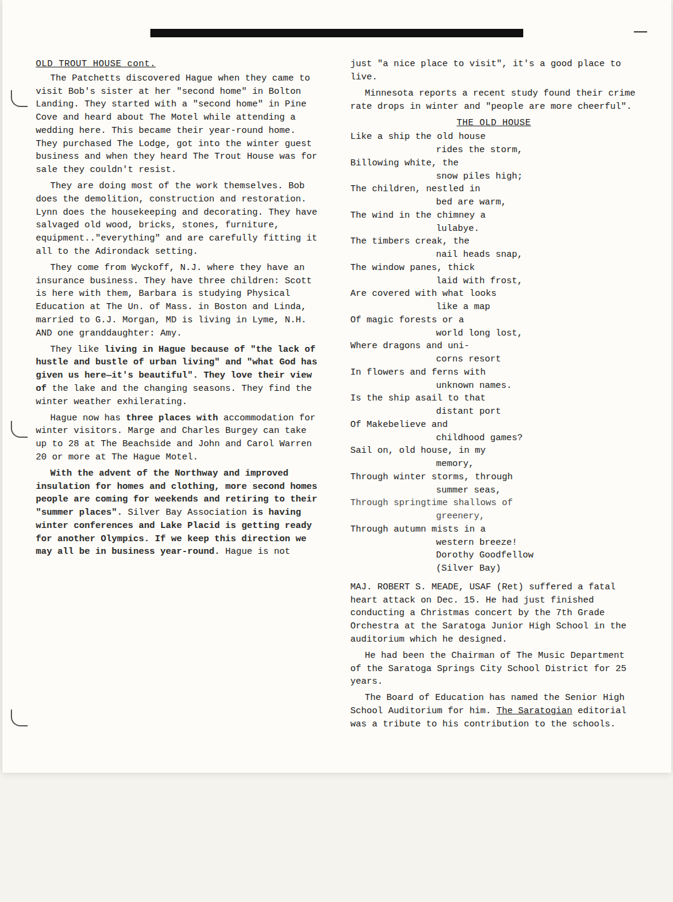OLD TROUT HOUSE cont.
The Patchetts discovered Hague when they came to visit Bob's sister at her "second home" in Bolton Landing. They started with a "second home" in Pine Cove and heard about The Motel while attending a wedding here. This became their year-round home. They purchased The Lodge, got into the winter guest business and when they heard The Trout House was for sale they couldn't resist.
They are doing most of the work themselves. Bob does the demolition, construction and restoration. Lynn does the housekeeping and decorating. They have salvaged old wood, bricks, stones, furniture, equipment.."everything" and are carefully fitting it all to the Adirondack setting.
They come from Wyckoff, N.J. where they have an insurance business. They have three children: Scott is here with them, Barbara is studying Physical Education at The Un. of Mass. in Boston and Linda, married to G.J. Morgan, MD is living in Lyme, N.H. AND one granddaughter: Amy.
They like living in Hague because of "the lack of hustle and bustle of urban living" and "what God has given us here—it's beautiful". They love their view of the lake and the changing seasons. They find the winter weather exhilerating.
Hague now has three places with accommodation for winter visitors. Marge and Charles Burgey can take up to 28 at The Beachside and John and Carol Warren 20 or more at The Hague Motel.
With the advent of the Northway and improved insulation for homes and clothing, more second homes people are coming for weekends and retiring to their "summer places". Silver Bay Association is having winter conferences and Lake Placid is getting ready for another Olympics. If we keep this direction we may all be in business year-round. Hague is not
just "a nice place to visit", it's a good place to live.
Minnesota reports a recent study found their crime rate drops in winter and "people are more cheerful".
THE OLD HOUSE
Like a ship the old house rides the storm, Billowing white, the snow piles high; The children, nestled in bed are warm, The wind in the chimney a lulabye. The timbers creak, the nail heads snap, The window panes, thick laid with frost, Are covered with what looks like a map Of magic forests or a world long lost, Where dragons and uni- corns resort In flowers and ferns with unknown names. Is the ship asail to that distant port Of Makebelieve and childhood games? Sail on, old house, in my memory, Through winter storms, through summer seas, Through springtime shallows of greenery, Through autumn mists in a western breeze! Dorothy Goodfellow (Silver Bay)
MAJ. ROBERT S. MEADE, USAF (Ret) suffered a fatal heart attack on Dec. 15. He had just finished conducting a Christmas concert by the 7th Grade Orchestra at the Saratoga Junior High School in the auditorium which he designed.
He had been the Chairman of The Music Department of the Saratoga Springs City School District for 25 years.
The Board of Education has named the Senior High School Auditorium for him. The Saratogian editorial was a tribute to his contribution to the schools.